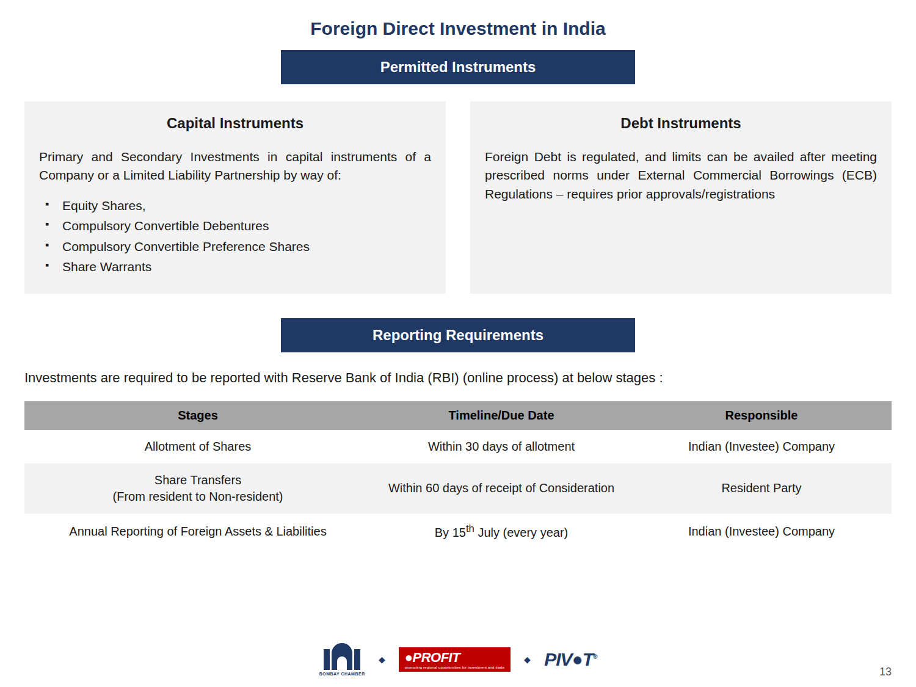Foreign Direct Investment in India
Permitted Instruments
Capital Instruments
Primary and Secondary Investments in capital instruments of a Company or a Limited Liability Partnership by way of:
Equity Shares,
Compulsory Convertible Debentures
Compulsory Convertible Preference Shares
Share Warrants
Debt Instruments
Foreign Debt is regulated, and limits can be availed after meeting prescribed norms under External Commercial Borrowings (ECB) Regulations – requires prior approvals/registrations
Reporting Requirements
Investments are required to be reported with Reserve Bank of India (RBI) (online process) at below stages :
| Stages | Timeline/Due Date | Responsible |
| --- | --- | --- |
| Allotment of Shares | Within 30 days of allotment | Indian (Investee) Company |
| Share Transfers (From resident to Non-resident) | Within 60 days of receipt of Consideration | Resident Party |
| Annual Reporting of Foreign Assets & Liabilities | By 15 th July (every year) | Indian (Investee) Company |
BOMBAY CHAMBER
◆
●PROFIT promoting regional opportunities for investment and trade
◆
PIV●T®
13